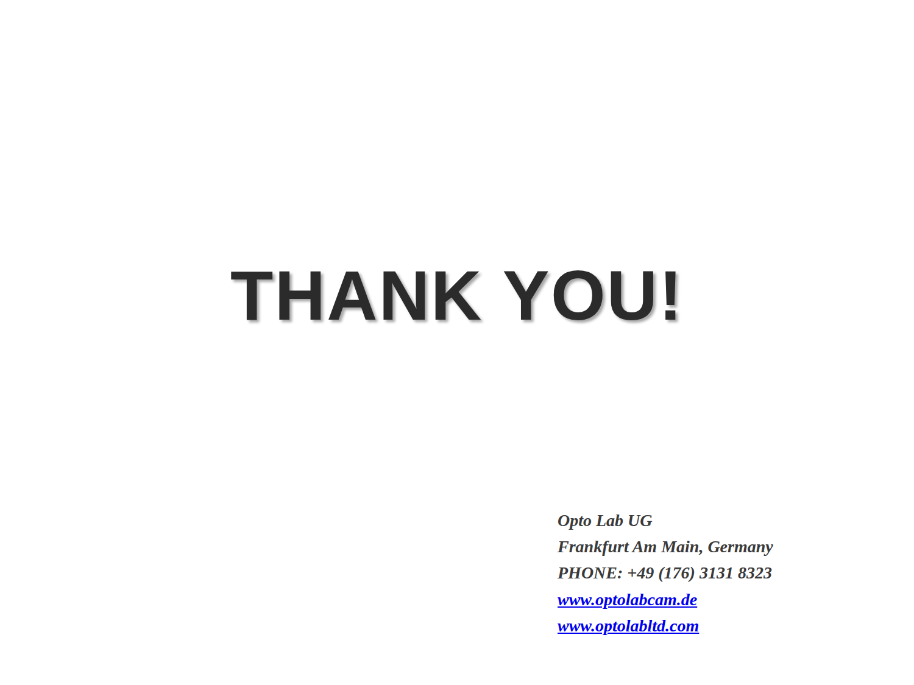THANK YOU!
Opto Lab UG
Frankfurt Am Main, Germany
PHONE: +49 (176) 3131 8323
www.optolabcam.de
www.optolabltd.com